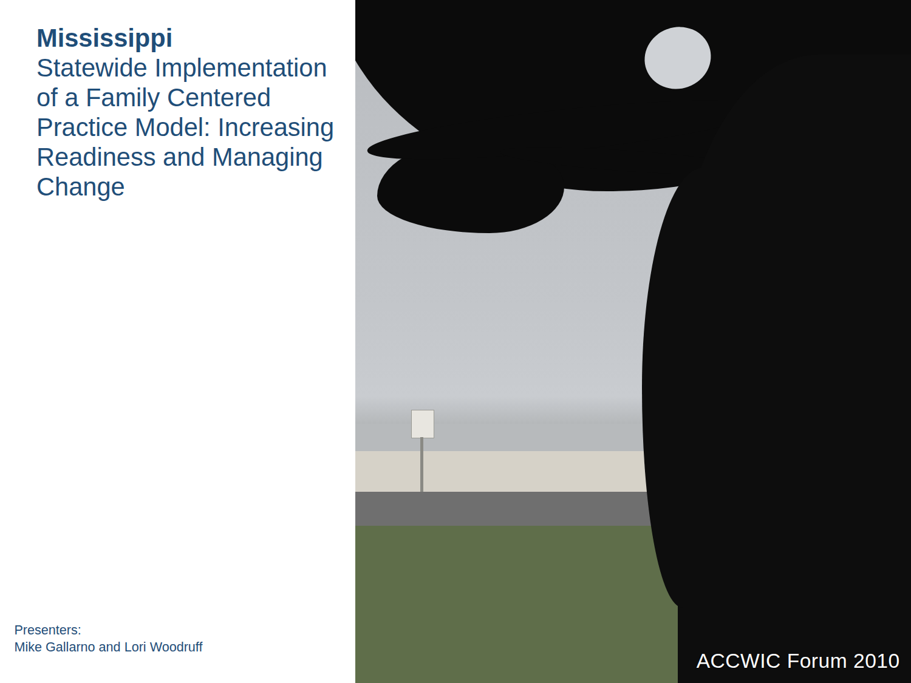Mississippi Statewide Implementation of a Family Centered Practice Model: Increasing Readiness and Managing Change
Presenters:
Mike Gallarno and Lori Woodruff
ACCWIC Forum 2010